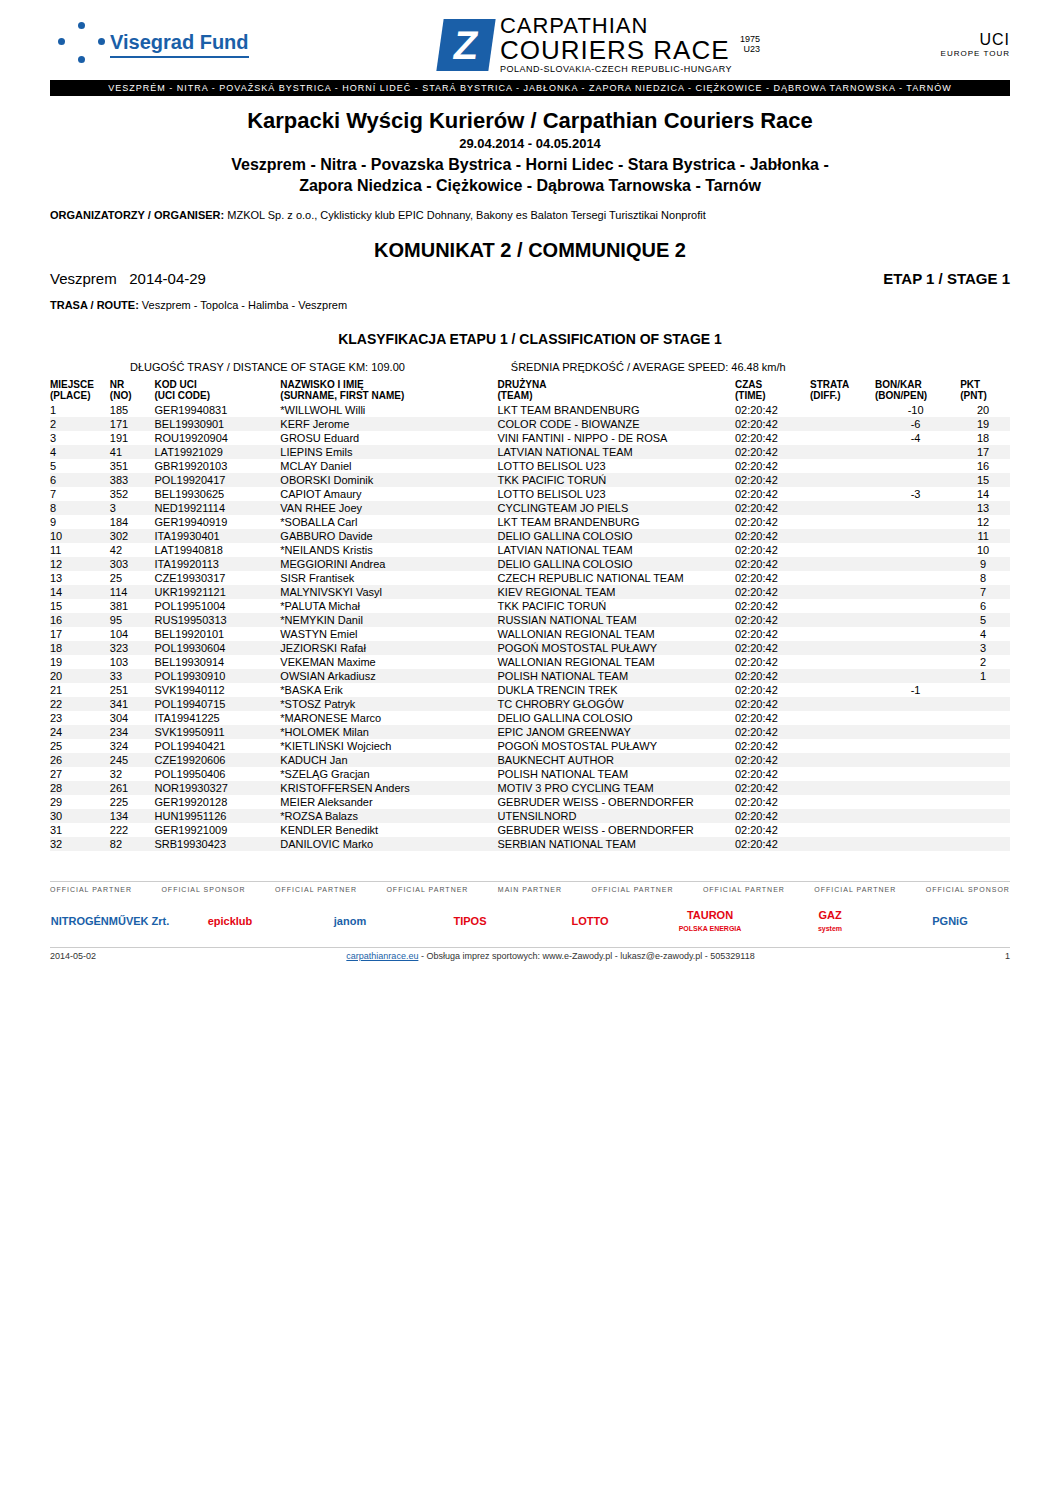Visegrad Fund
Z
CARPATHIAN
COURIERS RACE
POLAND-SLOVAKIA-CZECH REPUBLIC-HUNGARY
1975
U23
UCI
EUROPE TOUR
VESZPRÉM - NITRA - POVAŽSKÁ BYSTRICA - HORNÍ LIDEČ - STARÁ BYSTRICA - JABŁONKA - ZAPORA NIEDZICA - CIĘŻKOWICE - DĄBROWA TARNOWSKA - TARNÓW
Karpacki Wyścig Kurierów / Carpathian Couriers Race
29.04.2014 - 04.05.2014
Veszprem - Nitra - Povazska Bystrica - Horni Lidec - Stara Bystrica - Jabłonka -
Zapora Niedzica - Ciężkowice - Dąbrowa Tarnowska - Tarnów
ORGANIZATORZY / ORGANISER: MZKOL Sp. z o.o., Cyklisticky klub EPIC Dohnany, Bakony es Balaton Tersegi Turisztikai Nonprofit
KOMUNIKAT 2 / COMMUNIQUE 2
Veszprem 2014-04-29
ETAP 1 / STAGE 1
TRASA / ROUTE: Veszprem - Topolca - Halimba - Veszprem
KLASYFIKACJA ETAPU 1 / CLASSIFICATION OF STAGE 1
DŁUGOŚĆ TRASY / DISTANCE OF STAGE KM: 109.00
ŚREDNIA PRĘDKOŚĆ / AVERAGE SPEED: 46.48 km/h
| MIEJSCE (PLACE) | NR (NO) | KOD UCI (UCI CODE) | NAZWISKO I IMIĘ (SURNAME, FIRST NAME) | DRUŻYNA (TEAM) | CZAS (TIME) | STRATA (DIFF.) | BON/KAR (BON/PEN) | PKT (PNT) |
| --- | --- | --- | --- | --- | --- | --- | --- | --- |
| 1 | 185 | GER19940831 | *WILLWOHL Willi | LKT TEAM BRANDENBURG | 02:20:42 | | -10 | 20 |
| 2 | 171 | BEL19930901 | KERF Jerome | COLOR CODE - BIOWANZE | 02:20:42 | | -6 | 19 |
| 3 | 191 | ROU19920904 | GROSU Eduard | VINI FANTINI - NIPPO - DE ROSA | 02:20:42 | | -4 | 18 |
| 4 | 41 | LAT19921029 | LIEPINS Emils | LATVIAN NATIONAL TEAM | 02:20:42 | | | 17 |
| 5 | 351 | GBR19920103 | MCLAY Daniel | LOTTO BELISOL U23 | 02:20:42 | | | 16 |
| 6 | 383 | POL19920417 | OBORSKI Dominik | TKK PACIFIC TORUŃ | 02:20:42 | | | 15 |
| 7 | 352 | BEL19930625 | CAPIOT Amaury | LOTTO BELISOL U23 | 02:20:42 | | -3 | 14 |
| 8 | 3 | NED19921114 | VAN RHEE Joey | CYCLINGTEAM JO PIELS | 02:20:42 | | | 13 |
| 9 | 184 | GER19940919 | *SOBALLA Carl | LKT TEAM BRANDENBURG | 02:20:42 | | | 12 |
| 10 | 302 | ITA19930401 | GABBURO Davide | DELIO GALLINA COLOSIO | 02:20:42 | | | 11 |
| 11 | 42 | LAT19940818 | *NEILANDS Kristis | LATVIAN NATIONAL TEAM | 02:20:42 | | | 10 |
| 12 | 303 | ITA19920113 | MEGGIORINI Andrea | DELIO GALLINA COLOSIO | 02:20:42 | | | 9 |
| 13 | 25 | CZE19930317 | SISR Frantisek | CZECH REPUBLIC NATIONAL TEAM | 02:20:42 | | | 8 |
| 14 | 114 | UKR19921121 | MALYNIVSKYI Vasyl | KIEV REGIONAL TEAM | 02:20:42 | | | 7 |
| 15 | 381 | POL19951004 | *PALUTA Michał | TKK PACIFIC TORUŃ | 02:20:42 | | | 6 |
| 16 | 95 | RUS19950313 | *NEMYKIN Danil | RUSSIAN NATIONAL TEAM | 02:20:42 | | | 5 |
| 17 | 104 | BEL19920101 | WASTYN Emiel | WALLONIAN REGIONAL TEAM | 02:20:42 | | | 4 |
| 18 | 323 | POL19930604 | JEZIORSKI Rafał | POGOŃ MOSTOSTAL PUŁAWY | 02:20:42 | | | 3 |
| 19 | 103 | BEL19930914 | VEKEMAN Maxime | WALLONIAN REGIONAL TEAM | 02:20:42 | | | 2 |
| 20 | 33 | POL19930910 | OWSIAN Arkadiusz | POLISH NATIONAL TEAM | 02:20:42 | | | 1 |
| 21 | 251 | SVK19940112 | *BASKA Erik | DUKLA TRENCIN TREK | 02:20:42 | | -1 | |
| 22 | 341 | POL19940715 | *STOSZ Patryk | TC CHROBRY GŁOGÓW | 02:20:42 | | | |
| 23 | 304 | ITA19941225 | *MARONESE Marco | DELIO GALLINA COLOSIO | 02:20:42 | | | |
| 24 | 234 | SVK19950911 | *HOLOMEK Milan | EPIC JANOM GREENWAY | 02:20:42 | | | |
| 25 | 324 | POL19940421 | *KIETLIŃSKI Wojciech | POGOŃ MOSTOSTAL PUŁAWY | 02:20:42 | | | |
| 26 | 245 | CZE19920606 | KADUCH Jan | BAUKNECHT AUTHOR | 02:20:42 | | | |
| 27 | 32 | POL19950406 | *SZELĄG Gracjan | POLISH NATIONAL TEAM | 02:20:42 | | | |
| 28 | 261 | NOR19930327 | KRISTOFFERSEN Anders | MOTIV 3 PRO CYCLING TEAM | 02:20:42 | | | |
| 29 | 225 | GER19920128 | MEIER Aleksander | GEBRUDER WEISS - OBERNDORFER | 02:20:42 | | | |
| 30 | 134 | HUN19951126 | *ROZSA Balazs | UTENSILNORD | 02:20:42 | | | |
| 31 | 222 | GER19921009 | KENDLER Benedikt | GEBRUDER WEISS - OBERNDORFER | 02:20:42 | | | |
| 32 | 82 | SRB19930423 | DANILOVIC Marko | SERBIAN NATIONAL TEAM | 02:20:42 | | | |
OFFICIAL PARTNER OFFICIAL SPONSOR OFFICIAL PARTNER OFFICIAL PARTNER MAIN PARTNER OFFICIAL PARTNER OFFICIAL PARTNER OFFICIAL PARTNER OFFICIAL SPONSOR
NITROGÉNMŰVEK Zrt.
epicklub
janom
TIPOS
LOTTO
TAURON
POLSKA ENERGIA
GAZ
system
PGNiG
2014-05-02 carpathianrace.eu - Obsługa imprez sportowych: www.e-Zawody.pl - lukasz@e-zawody.pl - 505329118 1